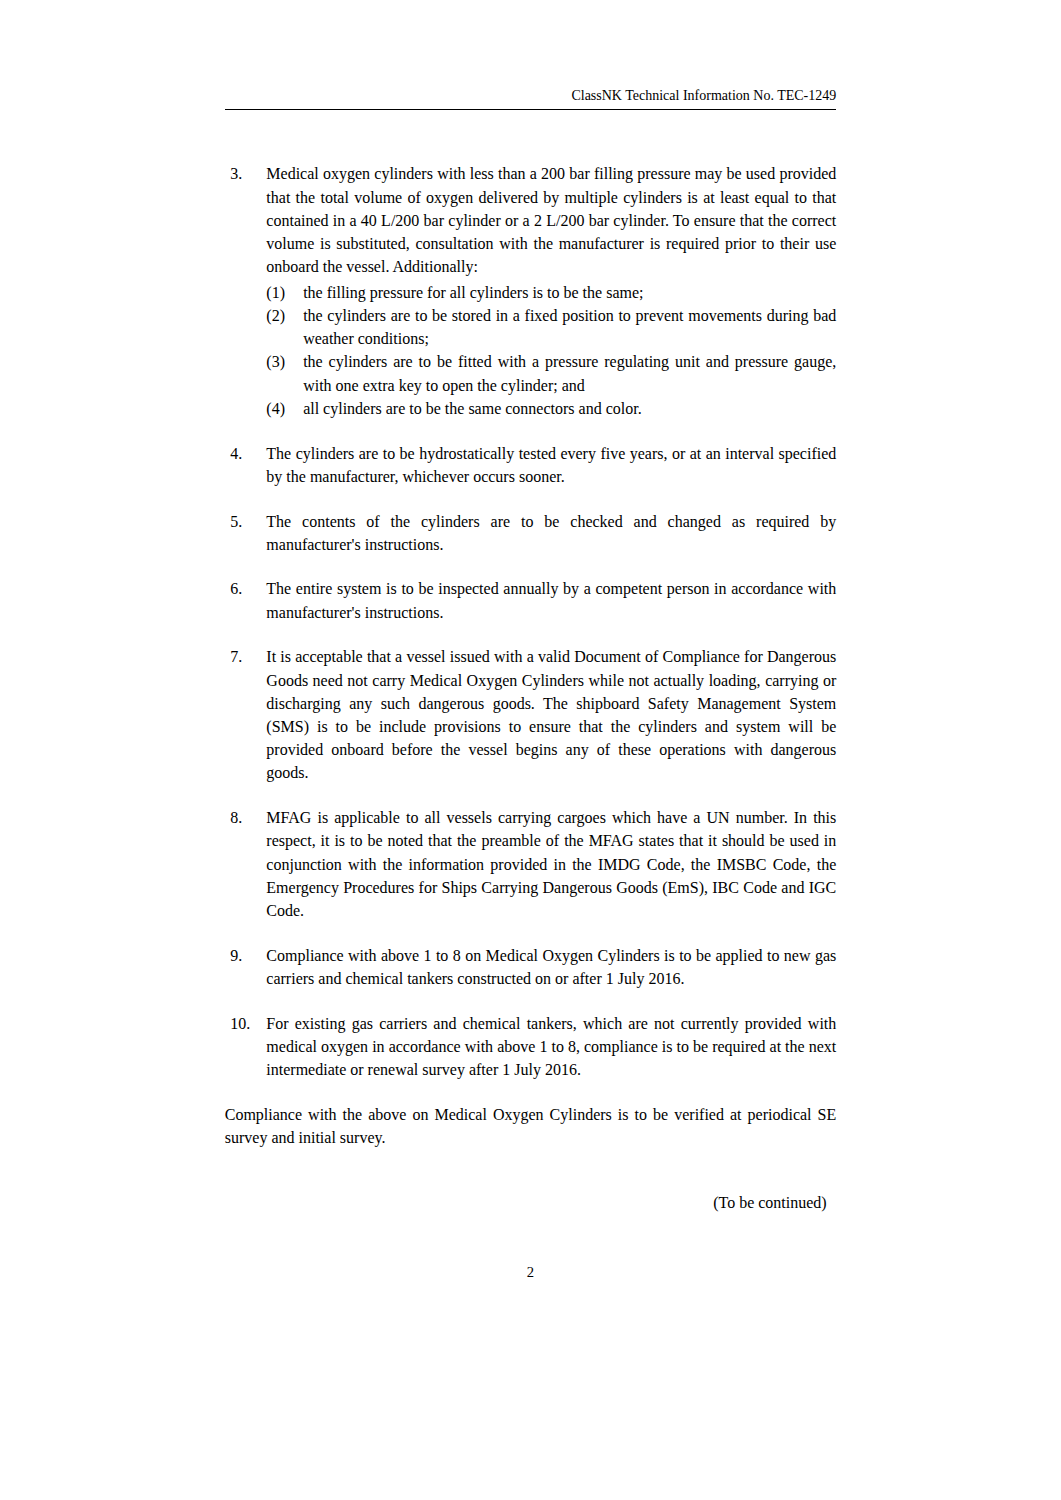ClassNK Technical Information No. TEC-1249
3. Medical oxygen cylinders with less than a 200 bar filling pressure may be used provided that the total volume of oxygen delivered by multiple cylinders is at least equal to that contained in a 40 L/200 bar cylinder or a 2 L/200 bar cylinder. To ensure that the correct volume is substituted, consultation with the manufacturer is required prior to their use onboard the vessel. Additionally:
(1) the filling pressure for all cylinders is to be the same;
(2) the cylinders are to be stored in a fixed position to prevent movements during bad weather conditions;
(3) the cylinders are to be fitted with a pressure regulating unit and pressure gauge, with one extra key to open the cylinder; and
(4) all cylinders are to be the same connectors and color.
4. The cylinders are to be hydrostatically tested every five years, or at an interval specified by the manufacturer, whichever occurs sooner.
5. The contents of the cylinders are to be checked and changed as required by manufacturer's instructions.
6. The entire system is to be inspected annually by a competent person in accordance with manufacturer's instructions.
7. It is acceptable that a vessel issued with a valid Document of Compliance for Dangerous Goods need not carry Medical Oxygen Cylinders while not actually loading, carrying or discharging any such dangerous goods. The shipboard Safety Management System (SMS) is to be include provisions to ensure that the cylinders and system will be provided onboard before the vessel begins any of these operations with dangerous goods.
8. MFAG is applicable to all vessels carrying cargoes which have a UN number. In this respect, it is to be noted that the preamble of the MFAG states that it should be used in conjunction with the information provided in the IMDG Code, the IMSBC Code, the Emergency Procedures for Ships Carrying Dangerous Goods (EmS), IBC Code and IGC Code.
9. Compliance with above 1 to 8 on Medical Oxygen Cylinders is to be applied to new gas carriers and chemical tankers constructed on or after 1 July 2016.
10. For existing gas carriers and chemical tankers, which are not currently provided with medical oxygen in accordance with above 1 to 8, compliance is to be required at the next intermediate or renewal survey after 1 July 2016.
Compliance with the above on Medical Oxygen Cylinders is to be verified at periodical SE survey and initial survey.
(To be continued)
2